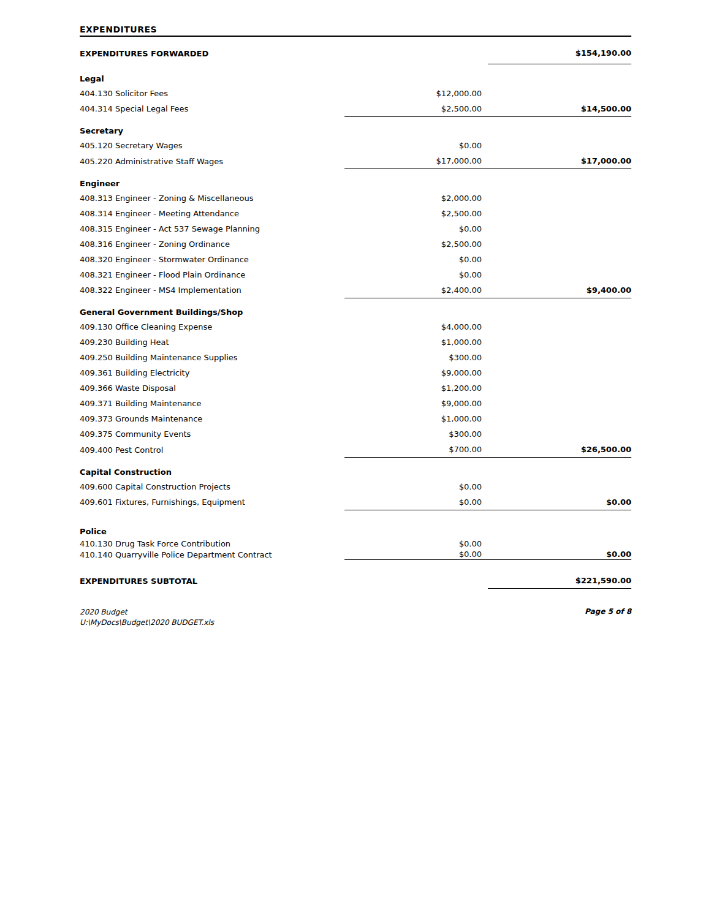EXPENDITURES
| EXPENDITURES FORWARDED | | $154,190.00 |
| Legal | | |
| 404.130 Solicitor Fees | $12,000.00 | |
| 404.314 Special Legal Fees | $2,500.00 | $14,500.00 |
| Secretary | | |
| 405.120 Secretary Wages | $0.00 | |
| 405.220 Administrative Staff Wages | $17,000.00 | $17,000.00 |
| Engineer | | |
| 408.313 Engineer - Zoning & Miscellaneous | $2,000.00 | |
| 408.314 Engineer - Meeting Attendance | $2,500.00 | |
| 408.315 Engineer - Act 537 Sewage Planning | $0.00 | |
| 408.316 Engineer - Zoning Ordinance | $2,500.00 | |
| 408.320 Engineer - Stormwater Ordinance | $0.00 | |
| 408.321 Engineer - Flood Plain Ordinance | $0.00 | |
| 408.322 Engineer - MS4 Implementation | $2,400.00 | $9,400.00 |
| General Government Buildings/Shop | | |
| 409.130 Office Cleaning Expense | $4,000.00 | |
| 409.230 Building Heat | $1,000.00 | |
| 409.250 Building Maintenance Supplies | $300.00 | |
| 409.361 Building Electricity | $9,000.00 | |
| 409.366 Waste Disposal | $1,200.00 | |
| 409.371 Building Maintenance | $9,000.00 | |
| 409.373 Grounds Maintenance | $1,000.00 | |
| 409.375 Community Events | $300.00 | |
| 409.400 Pest Control | $700.00 | $26,500.00 |
| Capital Construction | | |
| 409.600 Capital Construction Projects | $0.00 | |
| 409.601 Fixtures, Furnishings, Equipment | $0.00 | $0.00 |
| Police | | |
| 410.130 Drug Task Force Contribution | $0.00 | |
| 410.140 Quarryville Police Department Contract | $0.00 | $0.00 |
| EXPENDITURES SUBTOTAL | | $221,590.00 |
2020 Budget
U:\MyDocs\Budget\2020 BUDGET.xls
Page 5 of 8